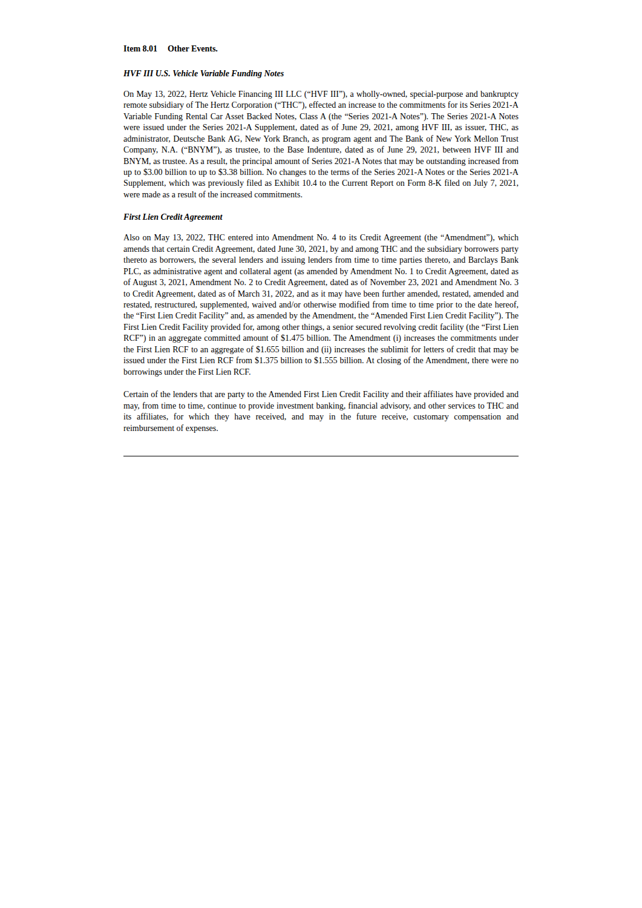Item 8.01 Other Events.
HVF III U.S. Vehicle Variable Funding Notes
On May 13, 2022, Hertz Vehicle Financing III LLC (“HVF III”), a wholly-owned, special-purpose and bankruptcy remote subsidiary of The Hertz Corporation (“THC”), effected an increase to the commitments for its Series 2021-A Variable Funding Rental Car Asset Backed Notes, Class A (the “Series 2021-A Notes”). The Series 2021-A Notes were issued under the Series 2021-A Supplement, dated as of June 29, 2021, among HVF III, as issuer, THC, as administrator, Deutsche Bank AG, New York Branch, as program agent and The Bank of New York Mellon Trust Company, N.A. (“BNYM”), as trustee, to the Base Indenture, dated as of June 29, 2021, between HVF III and BNYM, as trustee. As a result, the principal amount of Series 2021-A Notes that may be outstanding increased from up to $3.00 billion to up to $3.38 billion. No changes to the terms of the Series 2021-A Notes or the Series 2021-A Supplement, which was previously filed as Exhibit 10.4 to the Current Report on Form 8-K filed on July 7, 2021, were made as a result of the increased commitments.
First Lien Credit Agreement
Also on May 13, 2022, THC entered into Amendment No. 4 to its Credit Agreement (the “Amendment”), which amends that certain Credit Agreement, dated June 30, 2021, by and among THC and the subsidiary borrowers party thereto as borrowers, the several lenders and issuing lenders from time to time parties thereto, and Barclays Bank PLC, as administrative agent and collateral agent (as amended by Amendment No. 1 to Credit Agreement, dated as of August 3, 2021, Amendment No. 2 to Credit Agreement, dated as of November 23, 2021 and Amendment No. 3 to Credit Agreement, dated as of March 31, 2022, and as it may have been further amended, restated, amended and restated, restructured, supplemented, waived and/or otherwise modified from time to time prior to the date hereof, the “First Lien Credit Facility” and, as amended by the Amendment, the “Amended First Lien Credit Facility”). The First Lien Credit Facility provided for, among other things, a senior secured revolving credit facility (the “First Lien RCF”) in an aggregate committed amount of $1.475 billion. The Amendment (i) increases the commitments under the First Lien RCF to an aggregate of $1.655 billion and (ii) increases the sublimit for letters of credit that may be issued under the First Lien RCF from $1.375 billion to $1.555 billion. At closing of the Amendment, there were no borrowings under the First Lien RCF.
Certain of the lenders that are party to the Amended First Lien Credit Facility and their affiliates have provided and may, from time to time, continue to provide investment banking, financial advisory, and other services to THC and its affiliates, for which they have received, and may in the future receive, customary compensation and reimbursement of expenses.